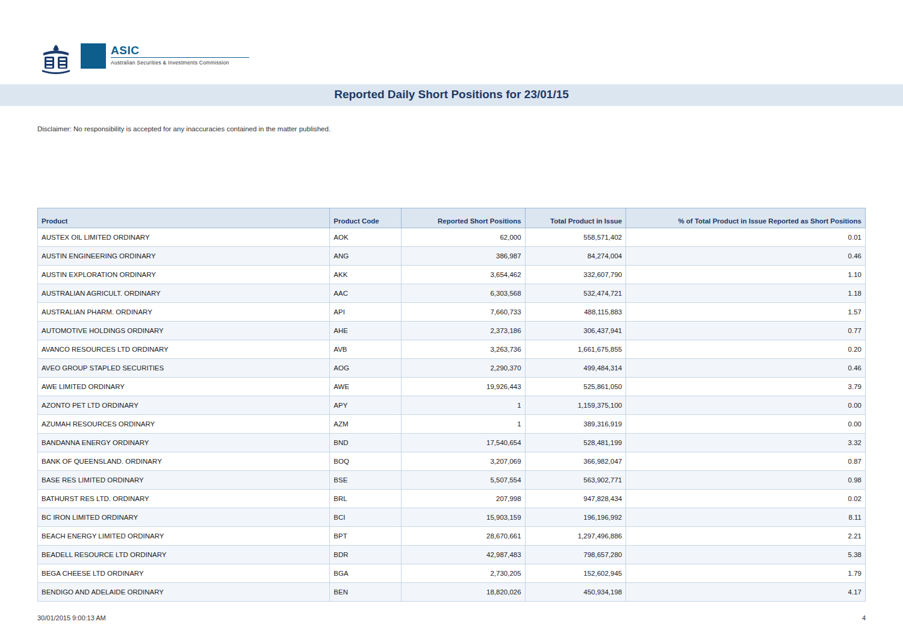ASIC
Australian Securities & Investments Commission
Reported Daily Short Positions for 23/01/15
Disclaimer: No responsibility is accepted for any inaccuracies contained in the matter published.
| Product | Product Code | Reported Short Positions | Total Product in Issue | % of Total Product in Issue Reported as Short Positions |
| --- | --- | --- | --- | --- |
| AUSTEX OIL LIMITED ORDINARY | AOK | 62,000 | 558,571,402 | 0.01 |
| AUSTIN ENGINEERING ORDINARY | ANG | 386,987 | 84,274,004 | 0.46 |
| AUSTIN EXPLORATION ORDINARY | AKK | 3,654,462 | 332,607,790 | 1.10 |
| AUSTRALIAN AGRICULT. ORDINARY | AAC | 6,303,568 | 532,474,721 | 1.18 |
| AUSTRALIAN PHARM. ORDINARY | API | 7,660,733 | 488,115,883 | 1.57 |
| AUTOMOTIVE HOLDINGS ORDINARY | AHE | 2,373,186 | 306,437,941 | 0.77 |
| AVANCO RESOURCES LTD ORDINARY | AVB | 3,263,736 | 1,661,675,855 | 0.20 |
| AVEO GROUP STAPLED SECURITIES | AOG | 2,290,370 | 499,484,314 | 0.46 |
| AWE LIMITED ORDINARY | AWE | 19,926,443 | 525,861,050 | 3.79 |
| AZONTO PET LTD ORDINARY | APY | 1 | 1,159,375,100 | 0.00 |
| AZUMAH RESOURCES ORDINARY | AZM | 1 | 389,316,919 | 0.00 |
| BANDANNA ENERGY ORDINARY | BND | 17,540,654 | 528,481,199 | 3.32 |
| BANK OF QUEENSLAND. ORDINARY | BOQ | 3,207,069 | 366,982,047 | 0.87 |
| BASE RES LIMITED ORDINARY | BSE | 5,507,554 | 563,902,771 | 0.98 |
| BATHURST RES LTD. ORDINARY | BRL | 207,998 | 947,828,434 | 0.02 |
| BC IRON LIMITED ORDINARY | BCI | 15,903,159 | 196,196,992 | 8.11 |
| BEACH ENERGY LIMITED ORDINARY | BPT | 28,670,661 | 1,297,496,886 | 2.21 |
| BEADELL RESOURCE LTD ORDINARY | BDR | 42,987,483 | 798,657,280 | 5.38 |
| BEGA CHEESE LTD ORDINARY | BGA | 2,730,205 | 152,602,945 | 1.79 |
| BENDIGO AND ADELAIDE ORDINARY | BEN | 18,820,026 | 450,934,198 | 4.17 |
30/01/2015 9:00:13 AM
4